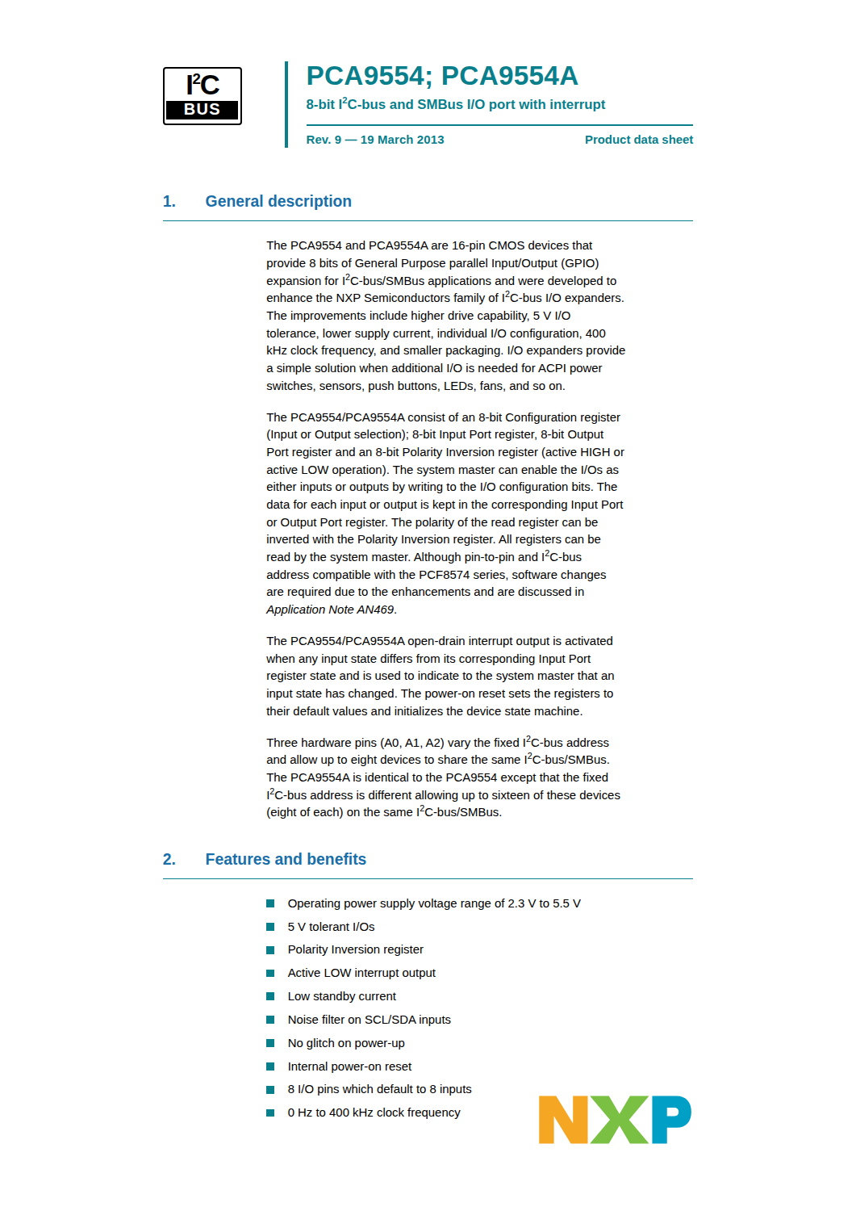I2C BUS
PCA9554; PCA9554A
8-bit I2C-bus and SMBus I/O port with interrupt
Rev. 9 — 19 March 2013 Product data sheet
1.
General description
The PCA9554 and PCA9554A are 16-pin CMOS devices that provide 8 bits of General Purpose parallel Input/Output (GPIO) expansion for I2C-bus/SMBus applications and were developed to enhance the NXP Semiconductors family of I2C-bus I/O expanders. The improvements include higher drive capability, 5 V I/O tolerance, lower supply current, individual I/O configuration, 400 kHz clock frequency, and smaller packaging. I/O expanders provide a simple solution when additional I/O is needed for ACPI power switches, sensors, push buttons, LEDs, fans, and so on.
The PCA9554/PCA9554A consist of an 8-bit Configuration register (Input or Output selection); 8-bit Input Port register, 8-bit Output Port register and an 8-bit Polarity Inversion register (active HIGH or active LOW operation). The system master can enable the I/Os as either inputs or outputs by writing to the I/O configuration bits. The data for each input or output is kept in the corresponding Input Port or Output Port register. The polarity of the read register can be inverted with the Polarity Inversion register. All registers can be read by the system master. Although pin-to-pin and I2C-bus address compatible with the PCF8574 series, software changes are required due to the enhancements and are discussed in Application Note AN469.
The PCA9554/PCA9554A open-drain interrupt output is activated when any input state differs from its corresponding Input Port register state and is used to indicate to the system master that an input state has changed. The power-on reset sets the registers to their default values and initializes the device state machine.
Three hardware pins (A0, A1, A2) vary the fixed I2C-bus address and allow up to eight devices to share the same I2C-bus/SMBus. The PCA9554A is identical to the PCA9554 except that the fixed I2C-bus address is different allowing up to sixteen of these devices (eight of each) on the same I2C-bus/SMBus.
2.
Features and benefits
Operating power supply voltage range of 2.3 V to 5.5 V
5 V tolerant I/Os
Polarity Inversion register
Active LOW interrupt output
Low standby current
Noise filter on SCL/SDA inputs
No glitch on power-up
Internal power-on reset
8 I/O pins which default to 8 inputs
0 Hz to 400 kHz clock frequency
NXP